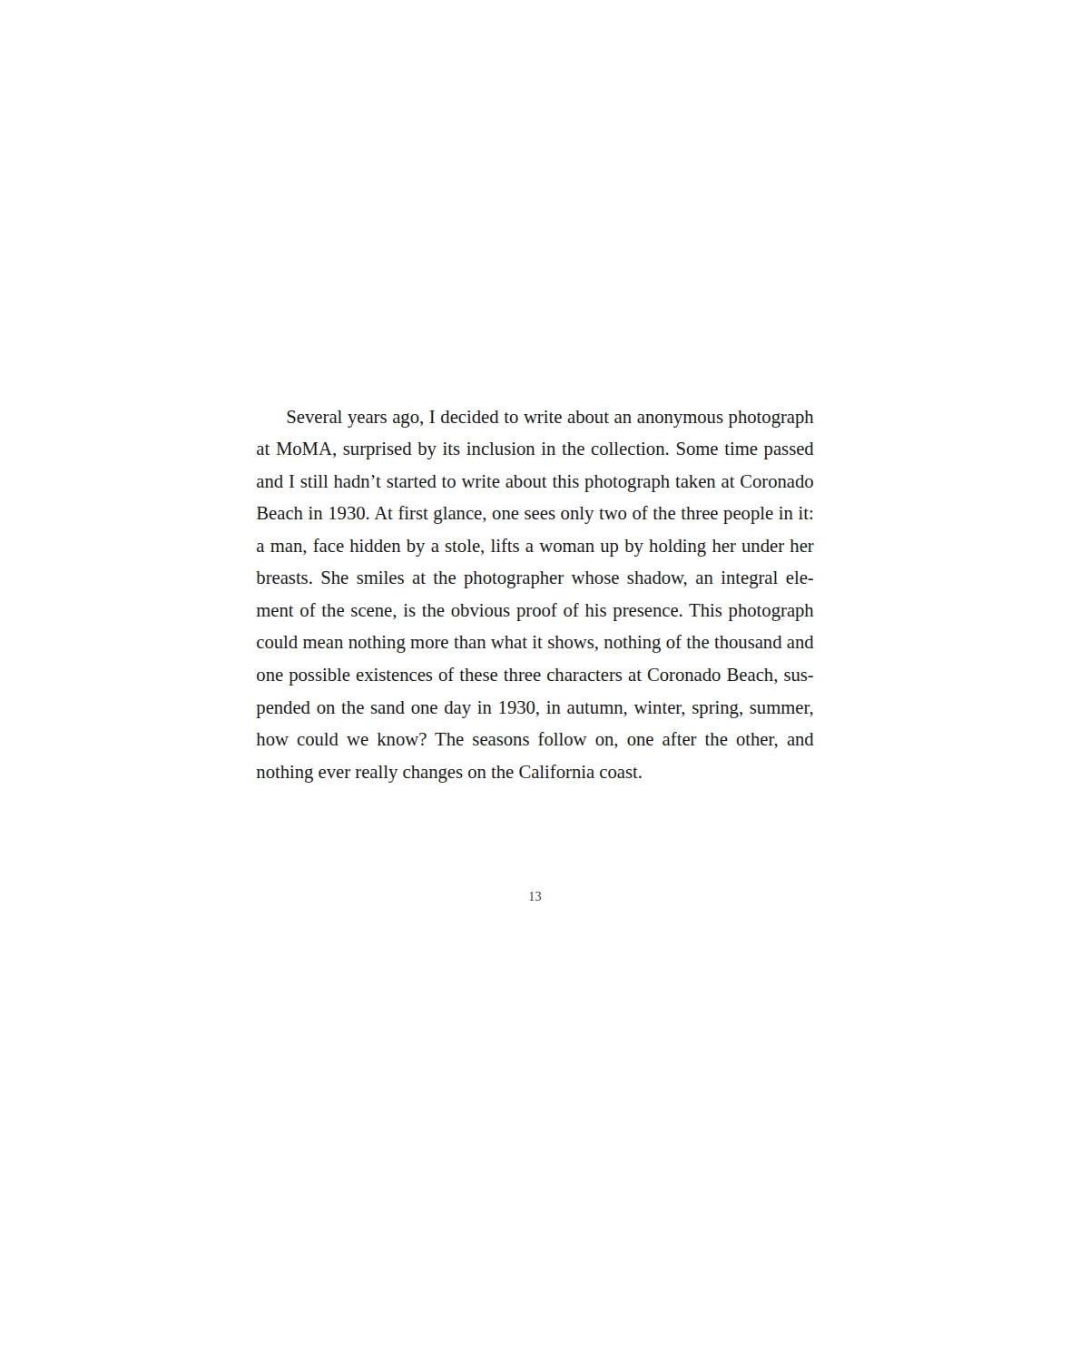Several years ago, I decided to write about an anonymous photograph at MoMA, surprised by its inclusion in the collection. Some time passed and I still hadn’t started to write about this photograph taken at Coronado Beach in 1930. At first glance, one sees only two of the three people in it: a man, face hidden by a stole, lifts a woman up by holding her under her breasts. She smiles at the photographer whose shadow, an integral element of the scene, is the obvious proof of his presence. This photograph could mean nothing more than what it shows, nothing of the thousand and one possible existences of these three characters at Coronado Beach, suspended on the sand one day in 1930, in autumn, winter, spring, summer, how could we know? The seasons follow on, one after the other, and nothing ever really changes on the California coast.
13